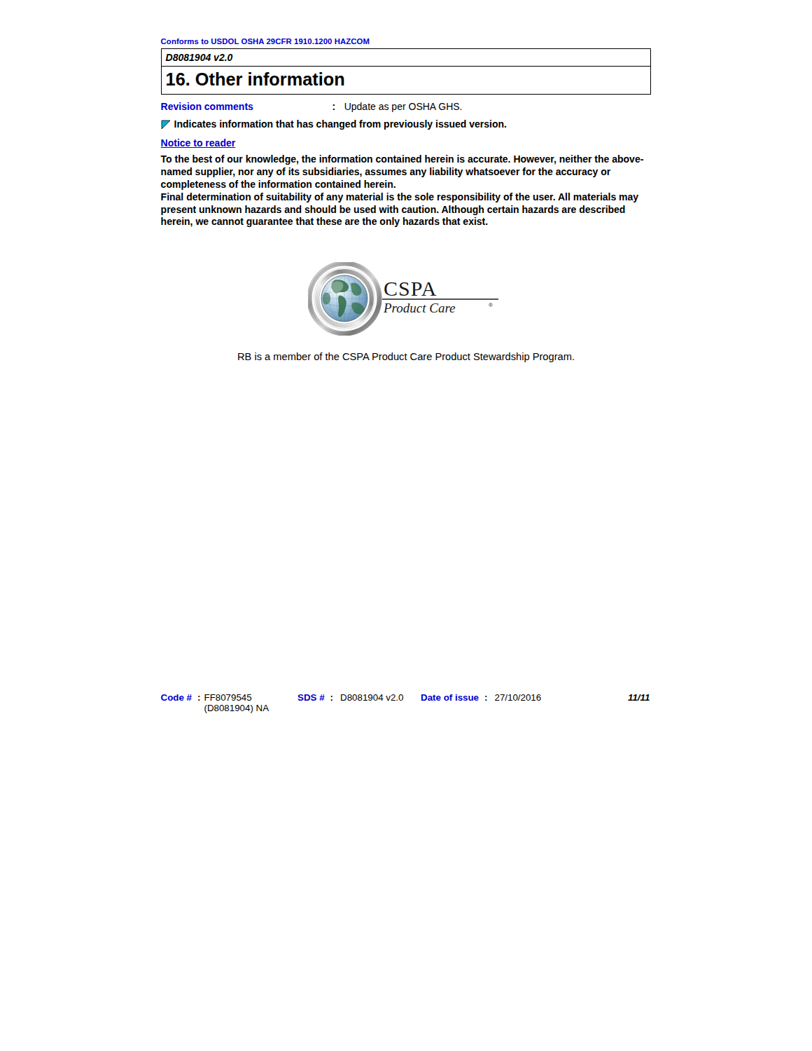Conforms to USDOL OSHA 29CFR 1910.1200 HAZCOM
D8081904 v2.0
16. Other information
Revision comments
:
Update as per OSHA GHS.
Indicates information that has changed from previously issued version.
Notice to reader
To the best of our knowledge, the information contained herein is accurate. However, neither the above-named supplier, nor any of its subsidiaries, assumes any liability whatsoever for the accuracy or completeness of the information contained herein.
Final determination of suitability of any material is the sole responsibility of the user. All materials may present unknown hazards and should be used with caution. Although certain hazards are described herein, we cannot guarantee that these are the only hazards that exist.
CSPA Product Care ®
RB is a member of the CSPA Product Care Product Stewardship Program.
Code # : FF8079545
(D8081904) NA SDS # : D8081904 v2.0 Date of issue : 27/10/2016 11/11